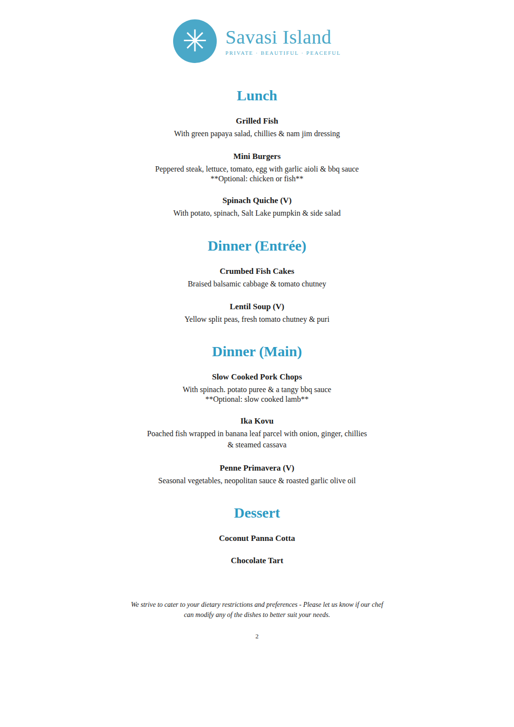Savasi Island
Private · Beautiful · Peaceful
Lunch
Grilled Fish
With green papaya salad, chillies & nam jim dressing
Mini Burgers
Peppered steak, lettuce, tomato, egg with garlic aioli & bbq sauce
**Optional: chicken or fish**
Spinach Quiche (V)
With potato, spinach, Salt Lake pumpkin & side salad
Dinner (Entrée)
Crumbed Fish Cakes
Braised balsamic cabbage & tomato chutney
Lentil Soup (V)
Yellow split peas, fresh tomato chutney & puri
Dinner (Main)
Slow Cooked Pork Chops
With spinach. potato puree & a tangy bbq sauce
**Optional: slow cooked lamb**
Ika Kovu
Poached fish wrapped in banana leaf parcel with onion, ginger, chillies
& steamed cassava
Penne Primavera (V)
Seasonal vegetables, neopolitan sauce & roasted garlic olive oil
Dessert
Coconut Panna Cotta
Chocolate Tart
We strive to cater to your dietary restrictions and preferences - Please let us know if our chef
can modify any of the dishes to better suit your needs.
2